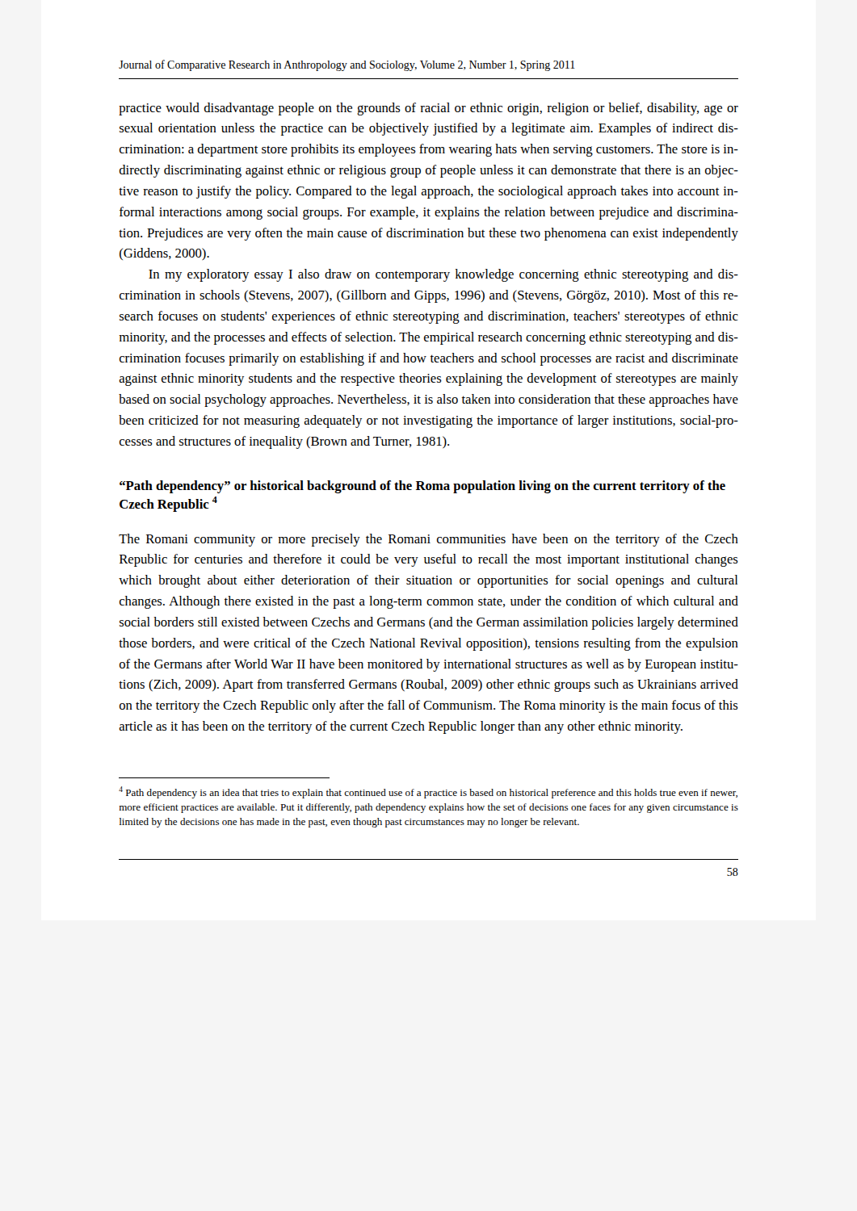Journal of Comparative Research in Anthropology and Sociology, Volume 2, Number 1, Spring 2011
practice would disadvantage people on the grounds of racial or ethnic origin, religion or belief, disability, age or sexual orientation unless the practice can be objectively justified by a legitimate aim. Examples of indirect discrimination: a department store prohibits its employees from wearing hats when serving customers. The store is indirectly discriminating against ethnic or religious group of people unless it can demonstrate that there is an objective reason to justify the policy. Compared to the legal approach, the sociological approach takes into account informal interactions among social groups. For example, it explains the relation between prejudice and discrimination. Prejudices are very often the main cause of discrimination but these two phenomena can exist independently (Giddens, 2000).
In my exploratory essay I also draw on contemporary knowledge concerning ethnic stereotyping and discrimination in schools (Stevens, 2007), (Gillborn and Gipps, 1996) and (Stevens, Görgöz, 2010). Most of this research focuses on students' experiences of ethnic stereotyping and discrimination, teachers' stereotypes of ethnic minority, and the processes and effects of selection. The empirical research concerning ethnic stereotyping and discrimination focuses primarily on establishing if and how teachers and school processes are racist and discriminate against ethnic minority students and the respective theories explaining the development of stereotypes are mainly based on social psychology approaches. Nevertheless, it is also taken into consideration that these approaches have been criticized for not measuring adequately or not investigating the importance of larger institutions, social-processes and structures of inequality (Brown and Turner, 1981).
“Path dependency” or historical background of the Roma population living on the current territory of the Czech Republic 4
The Romani community or more precisely the Romani communities have been on the territory of the Czech Republic for centuries and therefore it could be very useful to recall the most important institutional changes which brought about either deterioration of their situation or opportunities for social openings and cultural changes. Although there existed in the past a long-term common state, under the condition of which cultural and social borders still existed between Czechs and Germans (and the German assimilation policies largely determined those borders, and were critical of the Czech National Revival opposition), tensions resulting from the expulsion of the Germans after World War II have been monitored by international structures as well as by European institutions (Zich, 2009). Apart from transferred Germans (Roubal, 2009) other ethnic groups such as Ukrainians arrived on the territory the Czech Republic only after the fall of Communism. The Roma minority is the main focus of this article as it has been on the territory of the current Czech Republic longer than any other ethnic minority.
4 Path dependency is an idea that tries to explain that continued use of a practice is based on historical preference and this holds true even if newer, more efficient practices are available. Put it differently, path dependency explains how the set of decisions one faces for any given circumstance is limited by the decisions one has made in the past, even though past circumstances may no longer be relevant.
58